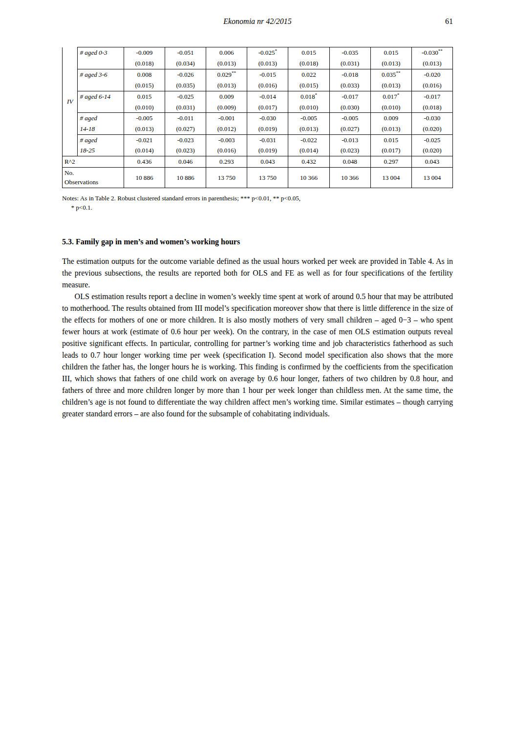Ekonomia nr 42/2015 61
| IV | # aged 0-3 | -0.009 | -0.051 | 0.006 | -0.025 * | 0.015 | -0.035 | 0.015 | -0.030 ** |
| | (0.018) | (0.034) | (0.013) | (0.013) | (0.018) | (0.031) | (0.013) | (0.013) |
| # aged 3-6 | 0.008 | -0.026 | 0.029 ** | -0.015 | 0.022 | -0.018 | 0.035 ** | -0.020 |
| | (0.015) | (0.035) | (0.013) | (0.016) | (0.015) | (0.033) | (0.013) | (0.016) |
| # aged 6-14 | 0.015 | -0.025 | 0.009 | -0.014 | 0.018 * | -0.017 | 0.017 * | -0.017 |
| | (0.010) | (0.031) | (0.009) | (0.017) | (0.010) | (0.030) | (0.010) | (0.018) |
| # aged | -0.005 | -0.011 | -0.001 | -0.030 | -0.005 | -0.005 | 0.009 | -0.030 |
| 14-18 | (0.013) | (0.027) | (0.012) | (0.019) | (0.013) | (0.027) | (0.013) | (0.020) |
| # aged | -0.021 | -0.023 | -0.003 | -0.031 | -0.022 | -0.013 | 0.015 | -0.025 |
| 18-25 | (0.014) | (0.023) | (0.016) | (0.019) | (0.014) | (0.023) | (0.017) | (0.020) |
| R^2 | 0.436 | 0.046 | 0.293 | 0.043 | 0.432 | 0.048 | 0.297 | 0.043 |
| No. Observations | 10 886 | 10 886 | 13 750 | 13 750 | 10 366 | 10 366 | 13 004 | 13 004 |
Notes: As in Table 2. Robust clustered standard errors in parenthesis; *** p<0.01, ** p<0.05, * p<0.1.
5.3. Family gap in men’s and women’s working hours
The estimation outputs for the outcome variable defined as the usual hours worked per week are provided in Table 4. As in the previous subsections, the results are reported both for OLS and FE as well as for four specifications of the fertility measure.
OLS estimation results report a decline in women’s weekly time spent at work of around 0.5 hour that may be attributed to motherhood. The results obtained from III model’s specification moreover show that there is little difference in the size of the effects for mothers of one or more children. It is also mostly mothers of very small children – aged 0−3 – who spent fewer hours at work (estimate of 0.6 hour per week). On the contrary, in the case of men OLS estimation outputs reveal positive significant effects. In particular, controlling for partner’s working time and job characteristics fatherhood as such leads to 0.7 hour longer working time per week (specification I). Second model specification also shows that the more children the father has, the longer hours he is working. This finding is confirmed by the coefficients from the specification III, which shows that fathers of one child work on average by 0.6 hour longer, fathers of two children by 0.8 hour, and fathers of three and more children longer by more than 1 hour per week longer than childless men. At the same time, the children’s age is not found to differentiate the way children affect men’s working time. Similar estimates – though carrying greater standard errors – are also found for the subsample of cohabitating individuals.